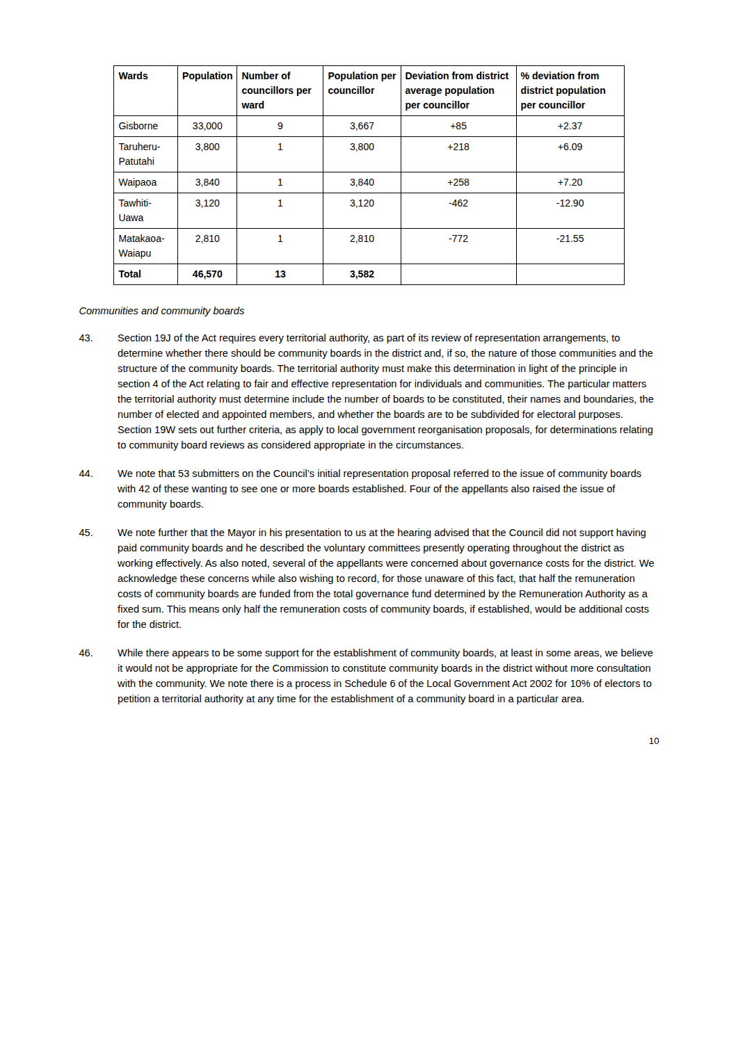| Wards | Population | Number of councillors per ward | Population per councillor | Deviation from district average population per councillor | % deviation from district population per councillor |
| --- | --- | --- | --- | --- | --- |
| Gisborne | 33,000 | 9 | 3,667 | +85 | +2.37 |
| Taruheru-Patutahi | 3,800 | 1 | 3,800 | +218 | +6.09 |
| Waipaoa | 3,840 | 1 | 3,840 | +258 | +7.20 |
| Tawhiti-Uawa | 3,120 | 1 | 3,120 | -462 | -12.90 |
| Matakaoa-Waiapu | 2,810 | 1 | 2,810 | -772 | -21.55 |
| Total | 46,570 | 13 | 3,582 | | |
Communities and community boards
43.
Section 19J of the Act requires every territorial authority, as part of its review of representation arrangements, to determine whether there should be community boards in the district and, if so, the nature of those communities and the structure of the community boards. The territorial authority must make this determination in light of the principle in section 4 of the Act relating to fair and effective representation for individuals and communities. The particular matters the territorial authority must determine include the number of boards to be constituted, their names and boundaries, the number of elected and appointed members, and whether the boards are to be subdivided for electoral purposes. Section 19W sets out further criteria, as apply to local government reorganisation proposals, for determinations relating to community board reviews as considered appropriate in the circumstances.
44.
We note that 53 submitters on the Council’s initial representation proposal referred to the issue of community boards with 42 of these wanting to see one or more boards established. Four of the appellants also raised the issue of community boards.
45.
We note further that the Mayor in his presentation to us at the hearing advised that the Council did not support having paid community boards and he described the voluntary committees presently operating throughout the district as working effectively. As also noted, several of the appellants were concerned about governance costs for the district. We acknowledge these concerns while also wishing to record, for those unaware of this fact, that half the remuneration costs of community boards are funded from the total governance fund determined by the Remuneration Authority as a fixed sum. This means only half the remuneration costs of community boards, if established, would be additional costs for the district.
46.
While there appears to be some support for the establishment of community boards, at least in some areas, we believe it would not be appropriate for the Commission to constitute community boards in the district without more consultation with the community. We note there is a process in Schedule 6 of the Local Government Act 2002 for 10% of electors to petition a territorial authority at any time for the establishment of a community board in a particular area.
10